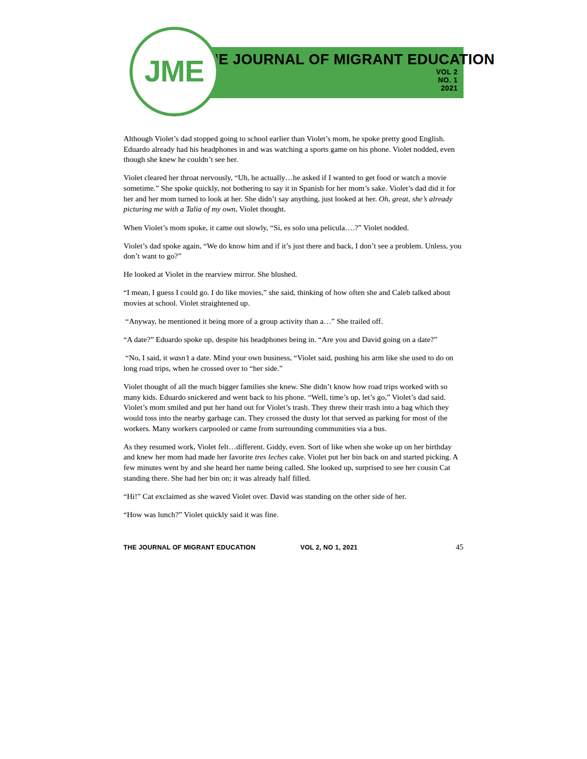THE JOURNAL OF MIGRANT EDUCATION
VOL 2
NO. 1
2021
JME
Although Violet’s dad stopped going to school earlier than Violet’s mom, he spoke pretty good English. Eduardo already had his headphones in and was watching a sports game on his phone. Violet nodded, even though she knew he couldn’t see her.
Violet cleared her throat nervously, “Uh, he actually…he asked if I wanted to get food or watch a movie sometime.” She spoke quickly, not bothering to say it in Spanish for her mom’s sake. Violet’s dad did it for her and her mom turned to look at her. She didn’t say anything, just looked at her. Oh, great, she’s already picturing me with a Talia of my own, Violet thought.
When Violet’s mom spoke, it came out slowly, “Si, es solo una pelicula….?” Violet nodded.
Violet’s dad spoke again, “We do know him and if it’s just there and back, I don’t see a problem. Unless, you don’t want to go?”
He looked at Violet in the rearview mirror. She blushed.
“I mean, I guess I could go. I do like movies,” she said, thinking of how often she and Caleb talked about movies at school. Violet straightened up.
“Anyway, he mentioned it being more of a group activity than a…” She trailed off.
“A date?” Eduardo spoke up, despite his headphones being in. “Are you and David going on a date?”
“No, I said, it wasn’t a date. Mind your own business, “Violet said, pushing his arm like she used to do on long road trips, when he crossed over to “her side.”
Violet thought of all the much bigger families she knew. She didn’t know how road trips worked with so many kids. Eduardo snickered and went back to his phone. “Well, time’s up, let’s go,” Violet’s dad said. Violet’s mom smiled and put her hand out for Violet’s trash. They threw their trash into a bag which they would toss into the nearby garbage can. They crossed the dusty lot that served as parking for most of the workers. Many workers carpooled or came from surrounding communities via a bus.
As they resumed work, Violet felt…different. Giddy, even. Sort of like when she woke up on her birthday and knew her mom had made her favorite tres leches cake. Violet put her bin back on and started picking. A few minutes went by and she heard her name being called. She looked up, surprised to see her cousin Cat standing there. She had her bin on; it was already half filled.
“Hi!” Cat exclaimed as she waved Violet over. David was standing on the other side of her.
“How was lunch?” Violet quickly said it was fine.
THE JOURNAL OF MIGRANT EDUCATION
VOL 2, NO 1, 2021
45